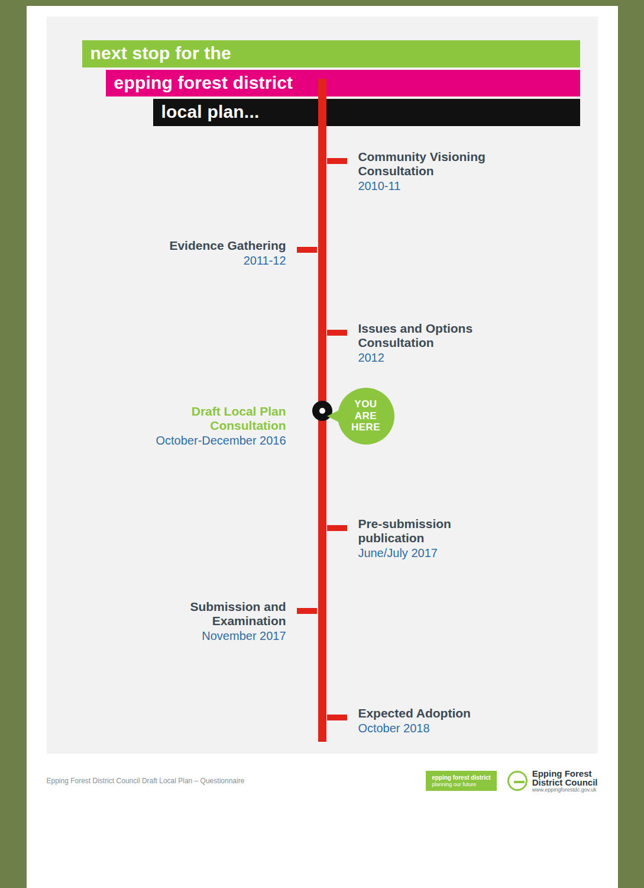next stop for the epping forest district local plan...
Community Visioning
Consultation
2010-11
Evidence Gathering
2011-12
Issues and Options
Consultation
2012
Draft Local Plan
Consultation
October-December 2016
YOU
ARE
HERE
Pre-submission
publication
June/July 2017
Submission and
Examination
November 2017
Expected Adoption
October 2018
Epping Forest District Council Draft Local Plan – Questionnaire
epping forest districtplanning our future
Epping Forest
District Councilwww.eppingforestdc.gov.uk